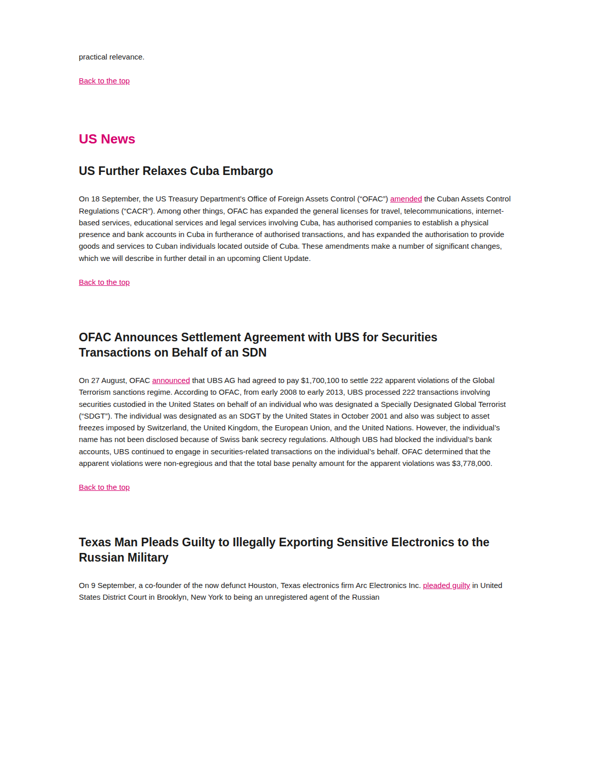practical relevance.
Back to the top
US News
US Further Relaxes Cuba Embargo
On 18 September, the US Treasury Department’s Office of Foreign Assets Control (“OFAC”) amended the Cuban Assets Control Regulations (“CACR”). Among other things, OFAC has expanded the general licenses for travel, telecommunications, internet-based services, educational services and legal services involving Cuba, has authorised companies to establish a physical presence and bank accounts in Cuba in furtherance of authorised transactions, and has expanded the authorisation to provide goods and services to Cuban individuals located outside of Cuba. These amendments make a number of significant changes, which we will describe in further detail in an upcoming Client Update.
Back to the top
OFAC Announces Settlement Agreement with UBS for Securities Transactions on Behalf of an SDN
On 27 August, OFAC announced that UBS AG had agreed to pay $1,700,100 to settle 222 apparent violations of the Global Terrorism sanctions regime. According to OFAC, from early 2008 to early 2013, UBS processed 222 transactions involving securities custodied in the United States on behalf of an individual who was designated a Specially Designated Global Terrorist (“SDGT”). The individual was designated as an SDGT by the United States in October 2001 and also was subject to asset freezes imposed by Switzerland, the United Kingdom, the European Union, and the United Nations. However, the individual’s name has not been disclosed because of Swiss bank secrecy regulations. Although UBS had blocked the individual’s bank accounts, UBS continued to engage in securities-related transactions on the individual’s behalf. OFAC determined that the apparent violations were non-egregious and that the total base penalty amount for the apparent violations was $3,778,000.
Back to the top
Texas Man Pleads Guilty to Illegally Exporting Sensitive Electronics to the Russian Military
On 9 September, a co-founder of the now defunct Houston, Texas electronics firm Arc Electronics Inc. pleaded guilty in United States District Court in Brooklyn, New York to being an unregistered agent of the Russian